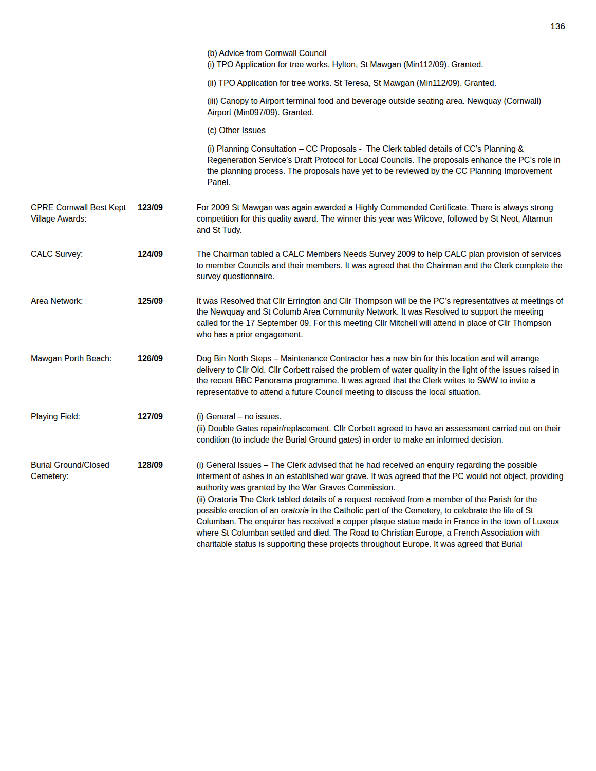136
(b) Advice from Cornwall Council
(i) TPO Application for tree works. Hylton, St Mawgan (Min112/09). Granted.
(ii) TPO Application for tree works. St Teresa, St Mawgan (Min112/09). Granted.
(iii) Canopy to Airport terminal food and beverage outside seating area. Newquay (Cornwall) Airport (Min097/09). Granted.
(c) Other Issues
(i) Planning Consultation – CC Proposals - The Clerk tabled details of CC’s Planning & Regeneration Service’s Draft Protocol for Local Councils. The proposals enhance the PC’s role in the planning process. The proposals have yet to be reviewed by the CC Planning Improvement Panel.
| CPRE Cornwall Best Kept Village Awards: | 123/09 | For 2009 St Mawgan was again awarded a Highly Commended Certificate. There is always strong competition for this quality award. The winner this year was Wilcove, followed by St Neot, Altarnun and St Tudy. |
| CALC Survey: | 124/09 | The Chairman tabled a CALC Members Needs Survey 2009 to help CALC plan provision of services to member Councils and their members. It was agreed that the Chairman and the Clerk complete the survey questionnaire. |
| Area Network: | 125/09 | It was Resolved that Cllr Errington and Cllr Thompson will be the PC’s representatives at meetings of the Newquay and St Columb Area Community Network. It was Resolved to support the meeting called for the 17 September 09. For this meeting Cllr Mitchell will attend in place of Cllr Thompson who has a prior engagement. |
| Mawgan Porth Beach: | 126/09 | Dog Bin North Steps – Maintenance Contractor has a new bin for this location and will arrange delivery to Cllr Old. Cllr Corbett raised the problem of water quality in the light of the issues raised in the recent BBC Panorama programme. It was agreed that the Clerk writes to SWW to invite a representative to attend a future Council meeting to discuss the local situation. |
| Playing Field: | 127/09 | (i) General – no issues. (ii) Double Gates repair/replacement. Cllr Corbett agreed to have an assessment carried out on their condition (to include the Burial Ground gates) in order to make an informed decision. |
| Burial Ground/Closed Cemetery: | 128/09 | (i) General Issues – The Clerk advised that he had received an enquiry regarding the possible interment of ashes in an established war grave. It was agreed that the PC would not object, providing authority was granted by the War Graves Commission. (ii) Oratoria The Clerk tabled details of a request received from a member of the Parish for the possible erection of an oratoria in the Catholic part of the Cemetery, to celebrate the life of St Columban. The enquirer has received a copper plaque statue made in France in the town of Luxeux where St Columban settled and died. The Road to Christian Europe, a French Association with charitable status is supporting these projects throughout Europe. It was agreed that Burial |